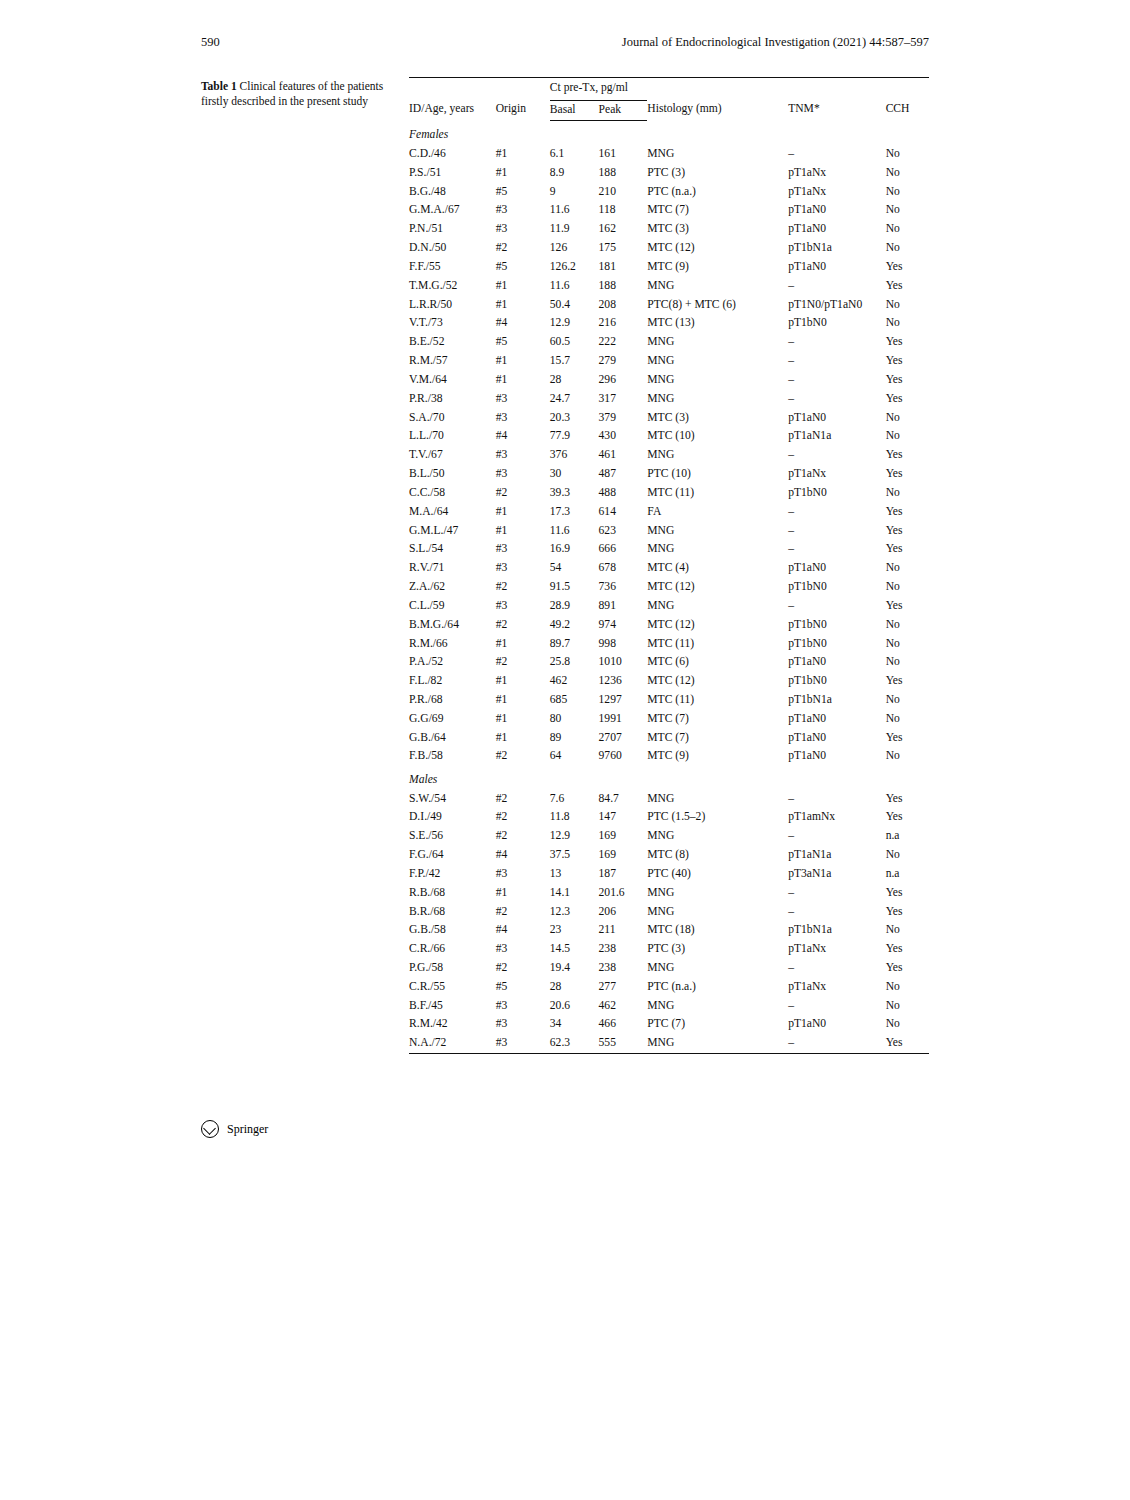590
Journal of Endocrinological Investigation (2021) 44:587–597
Table 1 Clinical features of the patients firstly described in the present study
| ID/Age, years | Origin | Ct pre-Tx, pg/ml | Histology (mm) | TNM* | CCH |
| --- | --- | --- | --- | --- | --- |
| Basal | Peak |
| Females |
| C.D./46 | #1 | 6.1 | 161 | MNG | – | No |
| P.S./51 | #1 | 8.9 | 188 | PTC (3) | pT1aNx | No |
| B.G./48 | #5 | 9 | 210 | PTC (n.a.) | pT1aNx | No |
| G.M.A./67 | #3 | 11.6 | 118 | MTC (7) | pT1aN0 | No |
| P.N./51 | #3 | 11.9 | 162 | MTC (3) | pT1aN0 | No |
| D.N./50 | #2 | 126 | 175 | MTC (12) | pT1bN1a | No |
| F.F./55 | #5 | 126.2 | 181 | MTC (9) | pT1aN0 | Yes |
| T.M.G./52 | #1 | 11.6 | 188 | MNG | – | Yes |
| L.R.R/50 | #1 | 50.4 | 208 | PTC(8) + MTC (6) | pT1N0/pT1aN0 | No |
| V.T./73 | #4 | 12.9 | 216 | MTC (13) | pT1bN0 | No |
| B.E./52 | #5 | 60.5 | 222 | MNG | – | Yes |
| R.M./57 | #1 | 15.7 | 279 | MNG | – | Yes |
| V.M./64 | #1 | 28 | 296 | MNG | – | Yes |
| P.R./38 | #3 | 24.7 | 317 | MNG | – | Yes |
| S.A./70 | #3 | 20.3 | 379 | MTC (3) | pT1aN0 | No |
| L.L./70 | #4 | 77.9 | 430 | MTC (10) | pT1aN1a | No |
| T.V./67 | #3 | 376 | 461 | MNG | – | Yes |
| B.L./50 | #3 | 30 | 487 | PTC (10) | pT1aNx | Yes |
| C.C./58 | #2 | 39.3 | 488 | MTC (11) | pT1bN0 | No |
| M.A./64 | #1 | 17.3 | 614 | FA | – | Yes |
| G.M.L./47 | #1 | 11.6 | 623 | MNG | – | Yes |
| S.L./54 | #3 | 16.9 | 666 | MNG | – | Yes |
| R.V./71 | #3 | 54 | 678 | MTC (4) | pT1aN0 | No |
| Z.A./62 | #2 | 91.5 | 736 | MTC (12) | pT1bN0 | No |
| C.L./59 | #3 | 28.9 | 891 | MNG | – | Yes |
| B.M.G./64 | #2 | 49.2 | 974 | MTC (12) | pT1bN0 | No |
| R.M./66 | #1 | 89.7 | 998 | MTC (11) | pT1bN0 | No |
| P.A./52 | #2 | 25.8 | 1010 | MTC (6) | pT1aN0 | No |
| F.L./82 | #1 | 462 | 1236 | MTC (12) | pT1bN0 | Yes |
| P.R./68 | #1 | 685 | 1297 | MTC (11) | pT1bN1a | No |
| G.G/69 | #1 | 80 | 1991 | MTC (7) | pT1aN0 | No |
| G.B./64 | #1 | 89 | 2707 | MTC (7) | pT1aN0 | Yes |
| F.B./58 | #2 | 64 | 9760 | MTC (9) | pT1aN0 | No |
| Males |
| S.W./54 | #2 | 7.6 | 84.7 | MNG | – | Yes |
| D.I./49 | #2 | 11.8 | 147 | PTC (1.5–2) | pT1amNx | Yes |
| S.E./56 | #2 | 12.9 | 169 | MNG | – | n.a |
| F.G./64 | #4 | 37.5 | 169 | MTC (8) | pT1aN1a | No |
| F.P./42 | #3 | 13 | 187 | PTC (40) | pT3aN1a | n.a |
| R.B./68 | #1 | 14.1 | 201.6 | MNG | – | Yes |
| B.R./68 | #2 | 12.3 | 206 | MNG | – | Yes |
| G.B./58 | #4 | 23 | 211 | MTC (18) | pT1bN1a | No |
| C.R./66 | #3 | 14.5 | 238 | PTC (3) | pT1aNx | Yes |
| P.G./58 | #2 | 19.4 | 238 | MNG | – | Yes |
| C.R./55 | #5 | 28 | 277 | PTC (n.a.) | pT1aNx | No |
| B.F./45 | #3 | 20.6 | 462 | MNG | – | No |
| R.M./42 | #3 | 34 | 466 | PTC (7) | pT1aN0 | No |
| N.A./72 | #3 | 62.3 | 555 | MNG | – | Yes |
Springer